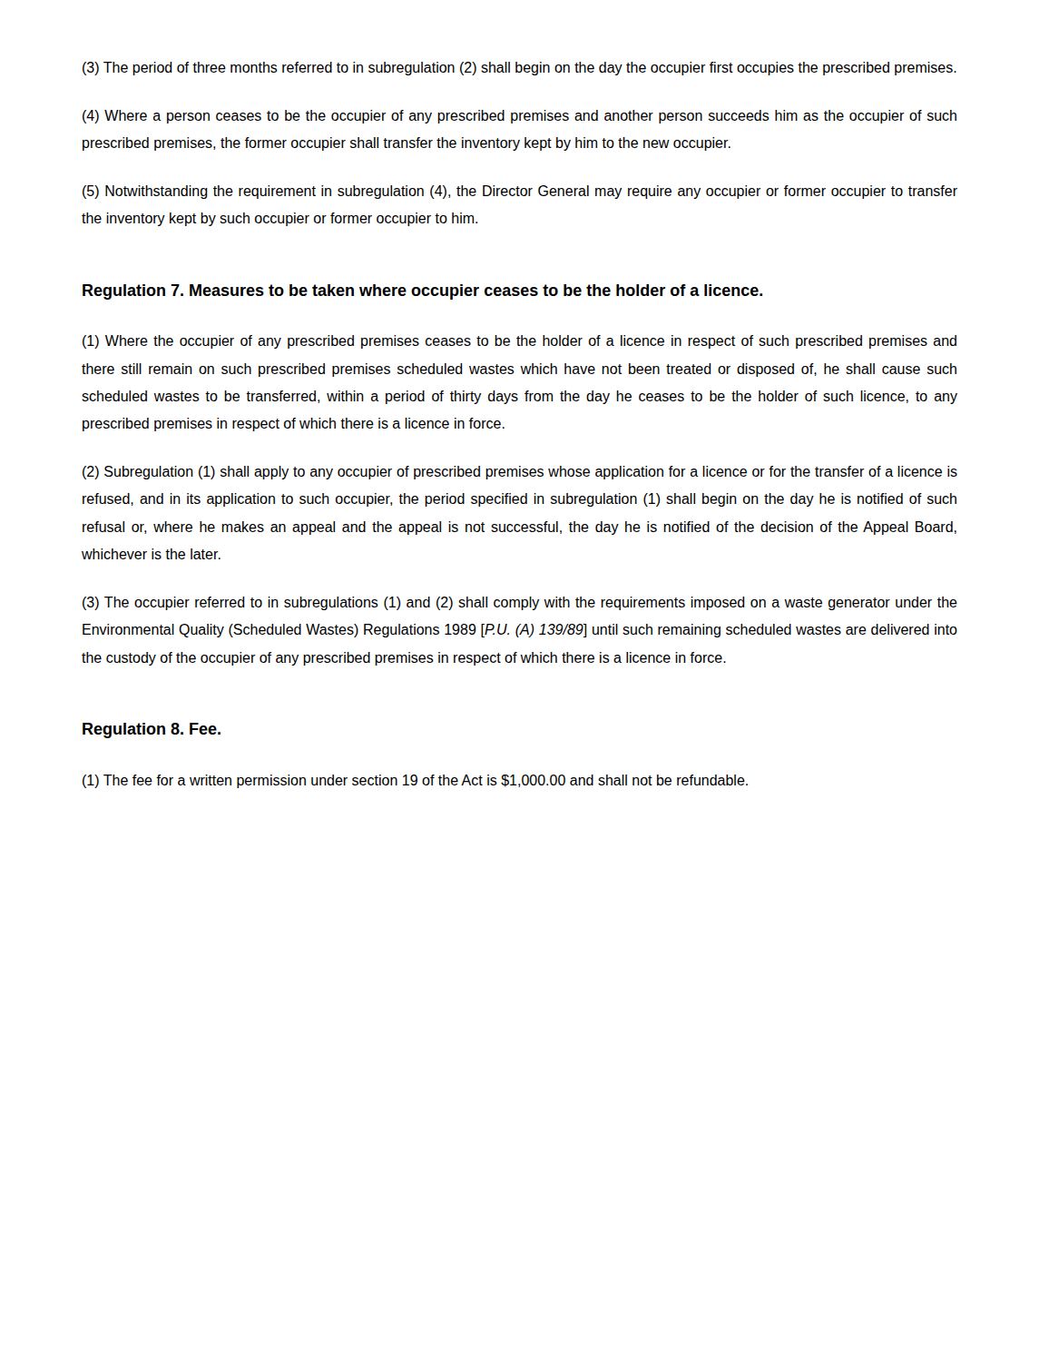(3) The period of three months referred to in subregulation (2) shall begin on the day the occupier first occupies the prescribed premises.
(4) Where a person ceases to be the occupier of any prescribed premises and another person succeeds him as the occupier of such prescribed premises, the former occupier shall transfer the inventory kept by him to the new occupier.
(5) Notwithstanding the requirement in subregulation (4), the Director General may require any occupier or former occupier to transfer the inventory kept by such occupier or former occupier to him.
Regulation 7. Measures to be taken where occupier ceases to be the holder of a licence.
(1) Where the occupier of any prescribed premises ceases to be the holder of a licence in respect of such prescribed premises and there still remain on such prescribed premises scheduled wastes which have not been treated or disposed of, he shall cause such scheduled wastes to be transferred, within a period of thirty days from the day he ceases to be the holder of such licence, to any prescribed premises in respect of which there is a licence in force.
(2) Subregulation (1) shall apply to any occupier of prescribed premises whose application for a licence or for the transfer of a licence is refused, and in its application to such occupier, the period specified in subregulation (1) shall begin on the day he is notified of such refusal or, where he makes an appeal and the appeal is not successful, the day he is notified of the decision of the Appeal Board, whichever is the later.
(3) The occupier referred to in subregulations (1) and (2) shall comply with the requirements imposed on a waste generator under the Environmental Quality (Scheduled Wastes) Regulations 1989 [P.U. (A) 139/89] until such remaining scheduled wastes are delivered into the custody of the occupier of any prescribed premises in respect of which there is a licence in force.
Regulation 8. Fee.
(1) The fee for a written permission under section 19 of the Act is $1,000.00 and shall not be refundable.